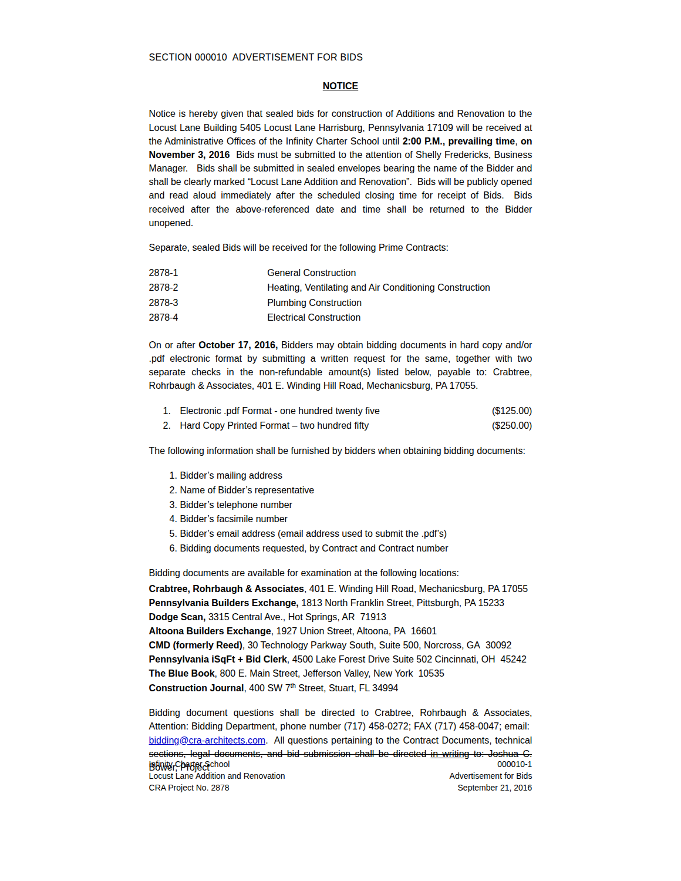SECTION 000010 ADVERTISEMENT FOR BIDS
NOTICE
Notice is hereby given that sealed bids for construction of Additions and Renovation to the Locust Lane Building 5405 Locust Lane Harrisburg, Pennsylvania 17109 will be received at the Administrative Offices of the Infinity Charter School until 2:00 P.M., prevailing time, on November 3, 2016 Bids must be submitted to the attention of Shelly Fredericks, Business Manager. Bids shall be submitted in sealed envelopes bearing the name of the Bidder and shall be clearly marked “Locust Lane Addition and Renovation”. Bids will be publicly opened and read aloud immediately after the scheduled closing time for receipt of Bids. Bids received after the above-referenced date and time shall be returned to the Bidder unopened.
Separate, sealed Bids will be received for the following Prime Contracts:
| 2878-1 | General Construction |
| 2878-2 | Heating, Ventilating and Air Conditioning Construction |
| 2878-3 | Plumbing Construction |
| 2878-4 | Electrical Construction |
On or after October 17, 2016, Bidders may obtain bidding documents in hard copy and/or .pdf electronic format by submitting a written request for the same, together with two separate checks in the non-refundable amount(s) listed below, payable to: Crabtree, Rohrbaugh & Associates, 401 E. Winding Hill Road, Mechanicsburg, PA 17055.
Electronic .pdf Format - one hundred twenty five ($125.00)
Hard Copy Printed Format – two hundred fifty ($250.00)
The following information shall be furnished by bidders when obtaining bidding documents:
Bidder’s mailing address
Name of Bidder’s representative
Bidder’s telephone number
Bidder’s facsimile number
Bidder’s email address (email address used to submit the .pdf’s)
Bidding documents requested, by Contract and Contract number
Bidding documents are available for examination at the following locations:
Crabtree, Rohrbaugh & Associates, 401 E. Winding Hill Road, Mechanicsburg, PA 17055
Pennsylvania Builders Exchange, 1813 North Franklin Street, Pittsburgh, PA 15233
Dodge Scan, 3315 Central Ave., Hot Springs, AR 71913
Altoona Builders Exchange, 1927 Union Street, Altoona, PA 16601
CMD (formerly Reed), 30 Technology Parkway South, Suite 500, Norcross, GA 30092
Pennsylvania iSqFt + Bid Clerk, 4500 Lake Forest Drive Suite 502 Cincinnati, OH 45242
The Blue Book, 800 E. Main Street, Jefferson Valley, New York 10535
Construction Journal, 400 SW 7th Street, Stuart, FL 34994
Bidding document questions shall be directed to Crabtree, Rohrbaugh & Associates, Attention: Bidding Department, phone number (717) 458-0272; FAX (717) 458-0047; email: bidding@cra-architects.com. All questions pertaining to the Contract Documents, technical sections, legal documents, and bid submission shall be directed in writing to: Joshua C. Bower, Project
| Infinity Charter School | 000010-1 |
| Locust Lane Addition and Renovation | Advertisement for Bids |
| CRA Project No. 2878 | September 21, 2016 |